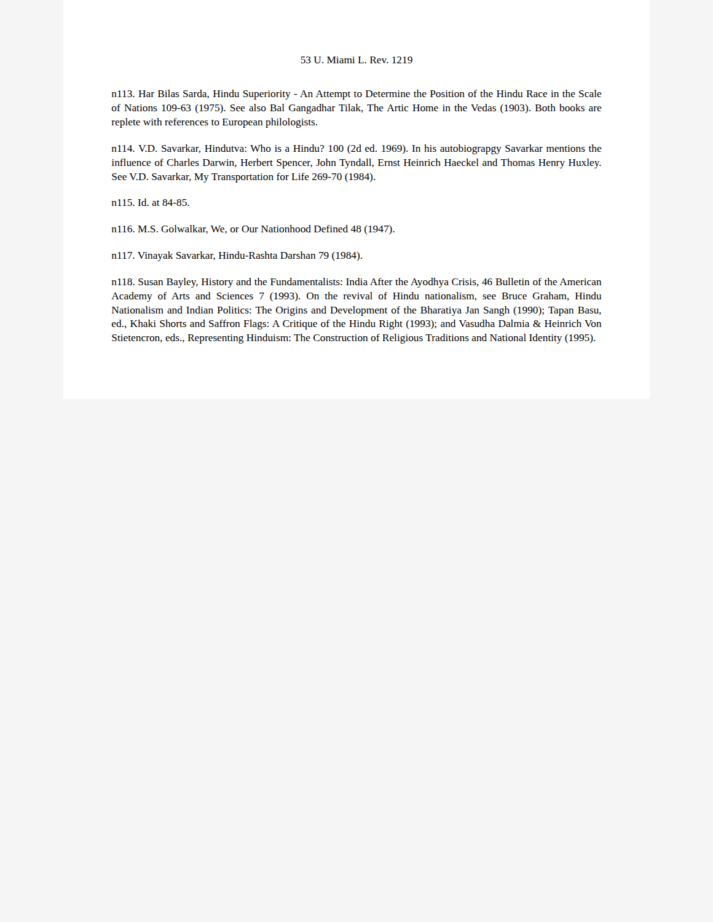53 U. Miami L. Rev. 1219
n113. Har Bilas Sarda, Hindu Superiority - An Attempt to Determine the Position of the Hindu Race in the Scale of Nations 109-63 (1975). See also Bal Gangadhar Tilak, The Artic Home in the Vedas (1903). Both books are replete with references to European philologists.
n114. V.D. Savarkar, Hindutva: Who is a Hindu? 100 (2d ed. 1969). In his autobiograpgy Savarkar mentions the influence of Charles Darwin, Herbert Spencer, John Tyndall, Ernst Heinrich Haeckel and Thomas Henry Huxley. See V.D. Savarkar, My Transportation for Life 269-70 (1984).
n115. Id. at 84-85.
n116. M.S. Golwalkar, We, or Our Nationhood Defined 48 (1947).
n117. Vinayak Savarkar, Hindu-Rashta Darshan 79 (1984).
n118. Susan Bayley, History and the Fundamentalists: India After the Ayodhya Crisis, 46 Bulletin of the American Academy of Arts and Sciences 7 (1993). On the revival of Hindu nationalism, see Bruce Graham, Hindu Nationalism and Indian Politics: The Origins and Development of the Bharatiya Jan Sangh (1990); Tapan Basu, ed., Khaki Shorts and Saffron Flags: A Critique of the Hindu Right (1993); and Vasudha Dalmia & Heinrich Von Stietencron, eds., Representing Hinduism: The Construction of Religious Traditions and National Identity (1995).